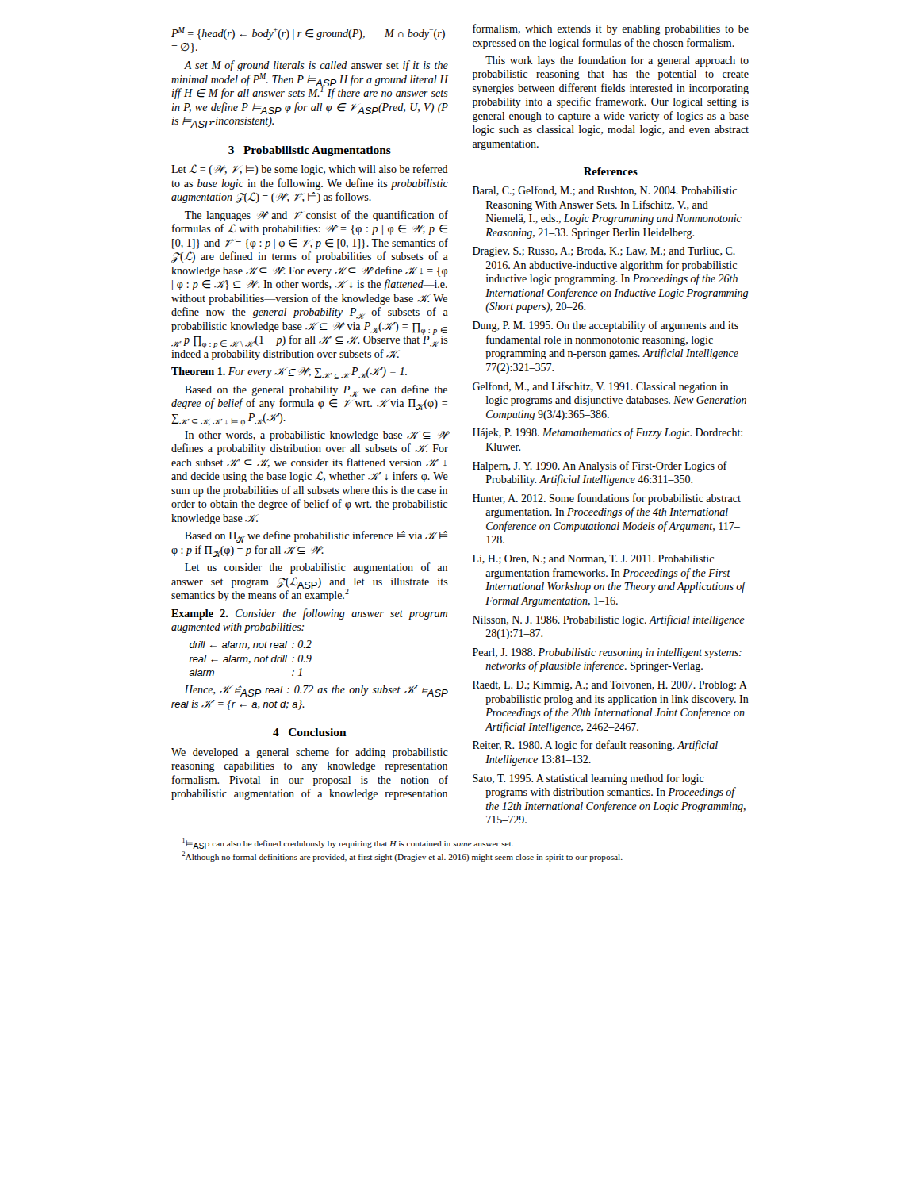PM = {head(r) ← body+(r) | r ∈ ground(P), M ∩ body−(r) = ∅}.
A set M of ground literals is called answer set if it is the minimal model of PM. Then P ⊨ASP H for a ground literal H iff H ∈ M for all answer sets M.1 If there are no answer sets in P, we define P ⊨ASP φ for all φ ∈ 𝒱ASP(Pred, U, V) (P is ⊨ASP-inconsistent).
3 Probabilistic Augmentations
Let ℒ = (𝒲, 𝒱, ⊨) be some logic, which will also be referred to as base logic in the following. We define its probabilistic augmentation 𝒵(ℒ) = (𝒲̂, 𝒱̂, ⊨̂) as follows.
The languages 𝒲̂ and 𝒱̂ consist of the quantification of formulas of ℒ with probabilities: 𝒲̂ = {φ : p | φ ∈ 𝒲, p ∈ [0, 1]} and 𝒱̂ = {φ : p | φ ∈ 𝒱, p ∈ [0, 1]}. The semantics of 𝒵(ℒ) are defined in terms of probabilities of subsets of a knowledge base 𝒦 ⊆ 𝒲̂. For every 𝒦 ⊆ 𝒲̂ define 𝒦 ↓ = {φ | φ : p ∈ 𝒦} ⊆ 𝒲. In other words, 𝒦 ↓ is the flattened—i.e. without probabilities—version of the knowledge base 𝒦. We define now the general probability P𝒦 of subsets of a probabilistic knowledge base 𝒦 ⊆ 𝒲̂ via P𝒦(𝒦′) = ∏φ : p ∈ 𝒦′ p ∏φ : p ∈ 𝒦 \ 𝒦′(1 − p) for all 𝒦′ ⊆ 𝒦. Observe that P𝒦 is indeed a probability distribution over subsets of 𝒦.
Theorem 1. For every 𝒦 ⊆ 𝒲̂, ∑𝒦′ ⊆ 𝒦 P𝒦(𝒦′) = 1.
Based on the general probability P𝒦 we can define the degree of belief of any formula φ ∈ 𝒱 wrt. 𝒦 via Π𝒦(φ) = ∑𝒦′ ⊆ 𝒦, 𝒦′ ↓ ⊨ φ P𝒦(𝒦′).
In other words, a probabilistic knowledge base 𝒦 ⊆ 𝒲̂ defines a probability distribution over all subsets of 𝒦. For each subset 𝒦′ ⊆ 𝒦, we consider its flattened version 𝒦′ ↓ and decide using the base logic ℒ, whether 𝒦′ ↓ infers φ. We sum up the probabilities of all subsets where this is the case in order to obtain the degree of belief of φ wrt. the probabilistic knowledge base 𝒦.
Based on Π𝒦 we define probabilistic inference ⊨̂ via 𝒦 ⊨̂ φ : p if Π𝒦(φ) = p for all 𝒦 ⊆ 𝒲̂.
Let us consider the probabilistic augmentation of an answer set program 𝒵(ℒASP) and let us illustrate its semantics by the means of an example.2
Example 2. Consider the following answer set program augmented with probabilities:
| drill ← alarm , not real | : 0.2 |
| real ← alarm , not drill | : 0.9 |
| alarm | : 1 |
Hence, 𝒦 ⊨̂ASP real : 0.72 as the only subset 𝒦′ ⊨ASP real is 𝒦′ = {r ← a, not d; a}.
4 Conclusion
We developed a general scheme for adding probabilistic reasoning capabilities to any knowledge representation formalism. Pivotal in our proposal is the notion of probabilistic augmentation of a knowledge representation formalism, which extends it by enabling probabilities to be expressed on the logical formulas of the chosen formalism.
This work lays the foundation for a general approach to probabilistic reasoning that has the potential to create synergies between different fields interested in incorporating probability into a specific framework. Our logical setting is general enough to capture a wide variety of logics as a base logic such as classical logic, modal logic, and even abstract argumentation.
References
Baral, C.; Gelfond, M.; and Rushton, N. 2004. Probabilistic Reasoning With Answer Sets. In Lifschitz, V., and Niemelä, I., eds., Logic Programming and Nonmonotonic Reasoning, 21–33. Springer Berlin Heidelberg.
Dragiev, S.; Russo, A.; Broda, K.; Law, M.; and Turliuc, C. 2016. An abductive-inductive algorithm for probabilistic inductive logic programming. In Proceedings of the 26th International Conference on Inductive Logic Programming (Short papers), 20–26.
Dung, P. M. 1995. On the acceptability of arguments and its fundamental role in nonmonotonic reasoning, logic programming and n-person games. Artificial Intelligence 77(2):321–357.
Gelfond, M., and Lifschitz, V. 1991. Classical negation in logic programs and disjunctive databases. New Generation Computing 9(3/4):365–386.
Hájek, P. 1998. Metamathematics of Fuzzy Logic. Dordrecht: Kluwer.
Halpern, J. Y. 1990. An Analysis of First-Order Logics of Probability. Artificial Intelligence 46:311–350.
Hunter, A. 2012. Some foundations for probabilistic abstract argumentation. In Proceedings of the 4th International Conference on Computational Models of Argument, 117–128.
Li, H.; Oren, N.; and Norman, T. J. 2011. Probabilistic argumentation frameworks. In Proceedings of the First International Workshop on the Theory and Applications of Formal Argumentation, 1–16.
Nilsson, N. J. 1986. Probabilistic logic. Artificial intelligence 28(1):71–87.
Pearl, J. 1988. Probabilistic reasoning in intelligent systems: networks of plausible inference. Springer-Verlag.
Raedt, L. D.; Kimmig, A.; and Toivonen, H. 2007. Problog: A probabilistic prolog and its application in link discovery. In Proceedings of the 20th International Joint Conference on Artificial Intelligence, 2462–2467.
Reiter, R. 1980. A logic for default reasoning. Artificial Intelligence 13:81–132.
Sato, T. 1995. A statistical learning method for logic programs with distribution semantics. In Proceedings of the 12th International Conference on Logic Programming, 715–729.
1⊨ASP can also be defined credulously by requiring that H is contained in some answer set.
2Although no formal definitions are provided, at first sight (Dragiev et al. 2016) might seem close in spirit to our proposal.